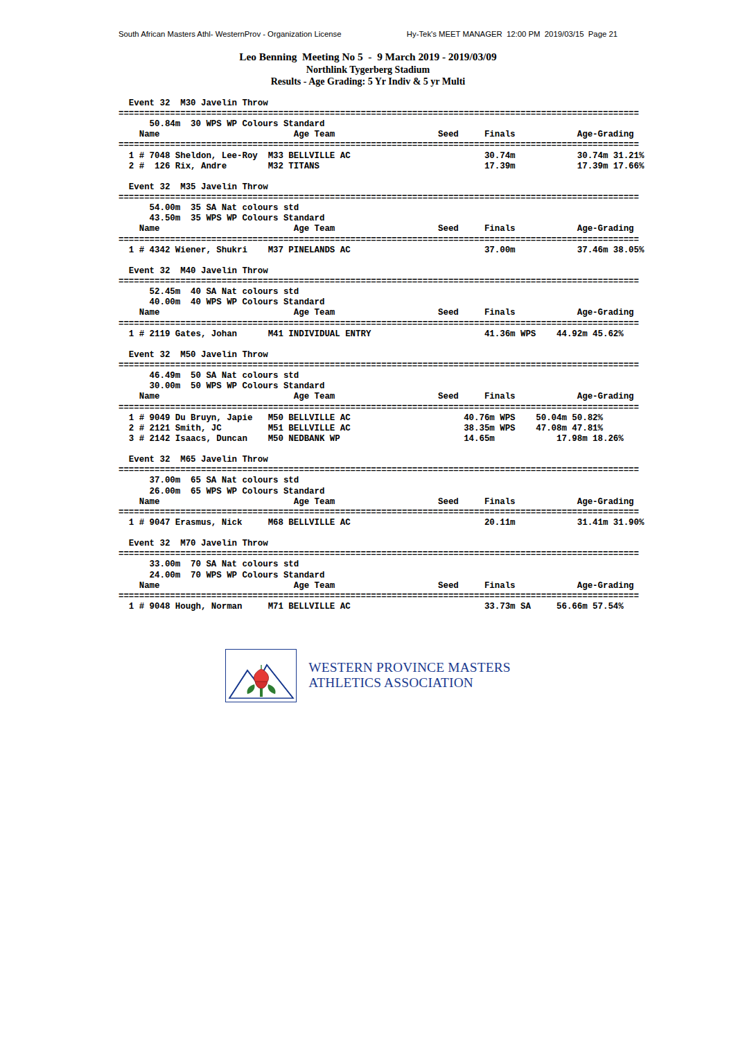South African Masters Athl- WesternProv - Organization License
Hy-Tek's MEET MANAGER 12:00 PM 2019/03/15 Page 21
Leo Benning Meeting No 5 - 9 March 2019 - 2019/03/09
Northlink Tygerberg Stadium
Results - Age Grading: 5 Yr Indiv & 5 yr Multi
  Event 32  M30 Javelin Throw
=====================================================================================================
      50.84m  30 WPS WP Colours Standard
    Name                          Age Team                    Seed     Finals            Age-Grading
=====================================================================================================
  1 # 7048 Sheldon, Lee-Roy  M33 BELLVILLE AC                          30.74m            30.74m 31.21%
  2 #  126 Rix, Andre        M32 TITANS                                17.39m            17.39m 17.66%

  Event 32  M35 Javelin Throw
=====================================================================================================
      54.00m  35 SA Nat colours std
      43.50m  35 WPS WP Colours Standard
    Name                          Age Team                    Seed     Finals            Age-Grading
=====================================================================================================
  1 # 4342 Wiener, Shukri    M37 PINELANDS AC                          37.00m            37.46m 38.05%

  Event 32  M40 Javelin Throw
=====================================================================================================
      52.45m  40 SA Nat colours std
      40.00m  40 WPS WP Colours Standard
    Name                          Age Team                    Seed     Finals            Age-Grading
=====================================================================================================
  1 # 2119 Gates, Johan      M41 INDIVIDUAL ENTRY                      41.36m WPS    44.92m 45.62%

  Event 32  M50 Javelin Throw
=====================================================================================================
      46.49m  50 SA Nat colours std
      30.00m  50 WPS WP Colours Standard
    Name                          Age Team                    Seed     Finals            Age-Grading
=====================================================================================================
  1 # 9049 Du Bruyn, Japie   M50 BELLVILLE AC                      40.76m WPS    50.04m 50.82%
  2 # 2121 Smith, JC         M51 BELLVILLE AC                      38.35m WPS    47.08m 47.81%
  3 # 2142 Isaacs, Duncan    M50 NEDBANK WP                        14.65m            17.98m 18.26%

  Event 32  M65 Javelin Throw
=====================================================================================================
      37.00m  65 SA Nat colours std
      26.00m  65 WPS WP Colours Standard
    Name                          Age Team                    Seed     Finals            Age-Grading
=====================================================================================================
  1 # 9047 Erasmus, Nick     M68 BELLVILLE AC                          20.11m            31.41m 31.90%

  Event 32  M70 Javelin Throw
=====================================================================================================
      33.00m  70 SA Nat colours std
      24.00m  70 WPS WP Colours Standard
    Name                          Age Team                    Seed     Finals            Age-Grading
=====================================================================================================
  1 # 9048 Hough, Norman     M71 BELLVILLE AC                          33.73m SA     56.66m 57.54%
WESTERN PROVINCE MASTERS
ATHLETICS ASSOCIATION